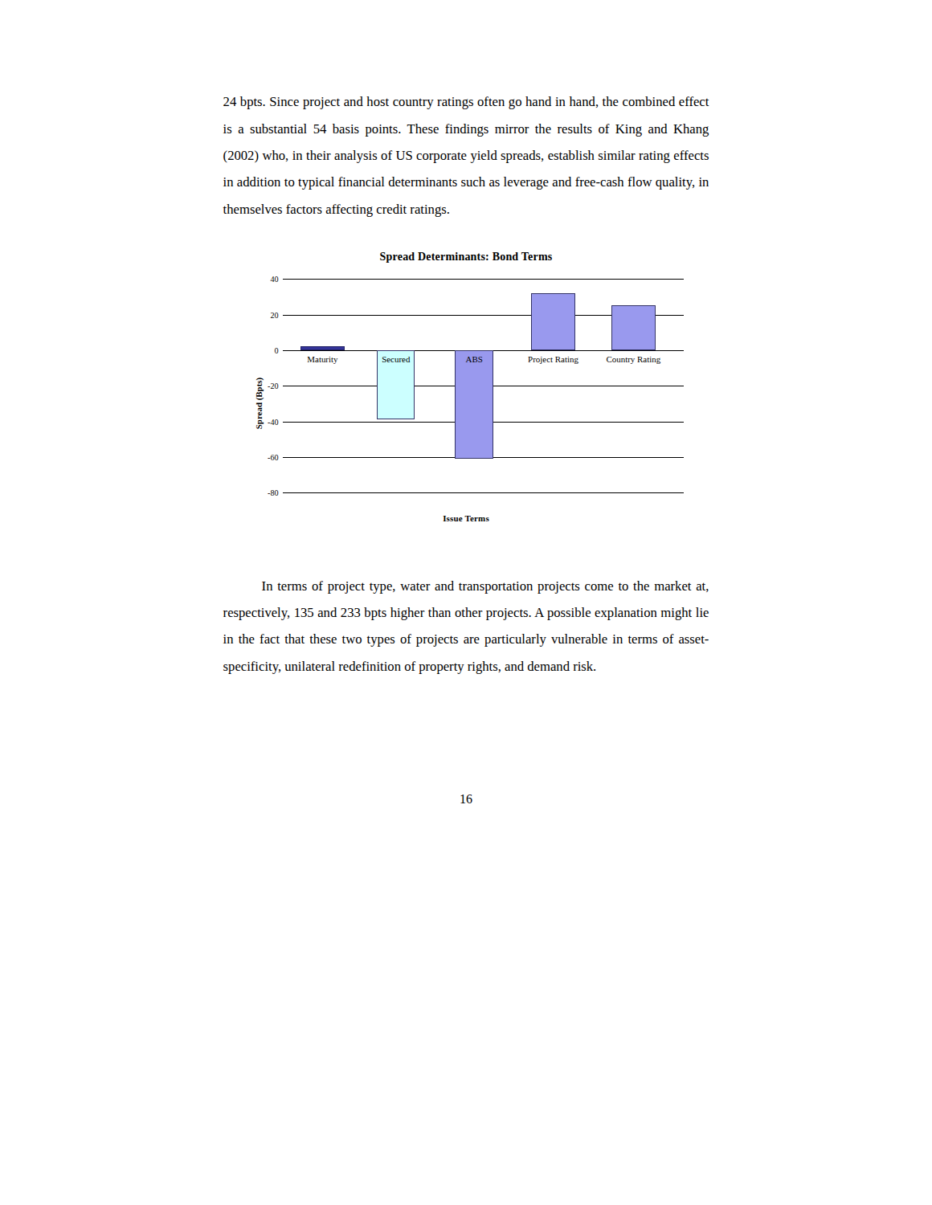24 bpts. Since project and host country ratings often go hand in hand, the combined effect is a substantial 54 basis points. These findings mirror the results of King and Khang (2002) who, in their analysis of US corporate yield spreads, establish similar rating effects in addition to typical financial determinants such as leverage and free-cash flow quality, in themselves factors affecting credit ratings.
Spread Determinants: Bond Terms
Spread (Bpts)
40
20
0
-20
-40
-60
-80
Maturity
Secured
ABS
Project Rating
Country Rating
Issue Terms
In terms of project type, water and transportation projects come to the market at, respectively, 135 and 233 bpts higher than other projects. A possible explanation might lie in the fact that these two types of projects are particularly vulnerable in terms of asset-specificity, unilateral redefinition of property rights, and demand risk.
16